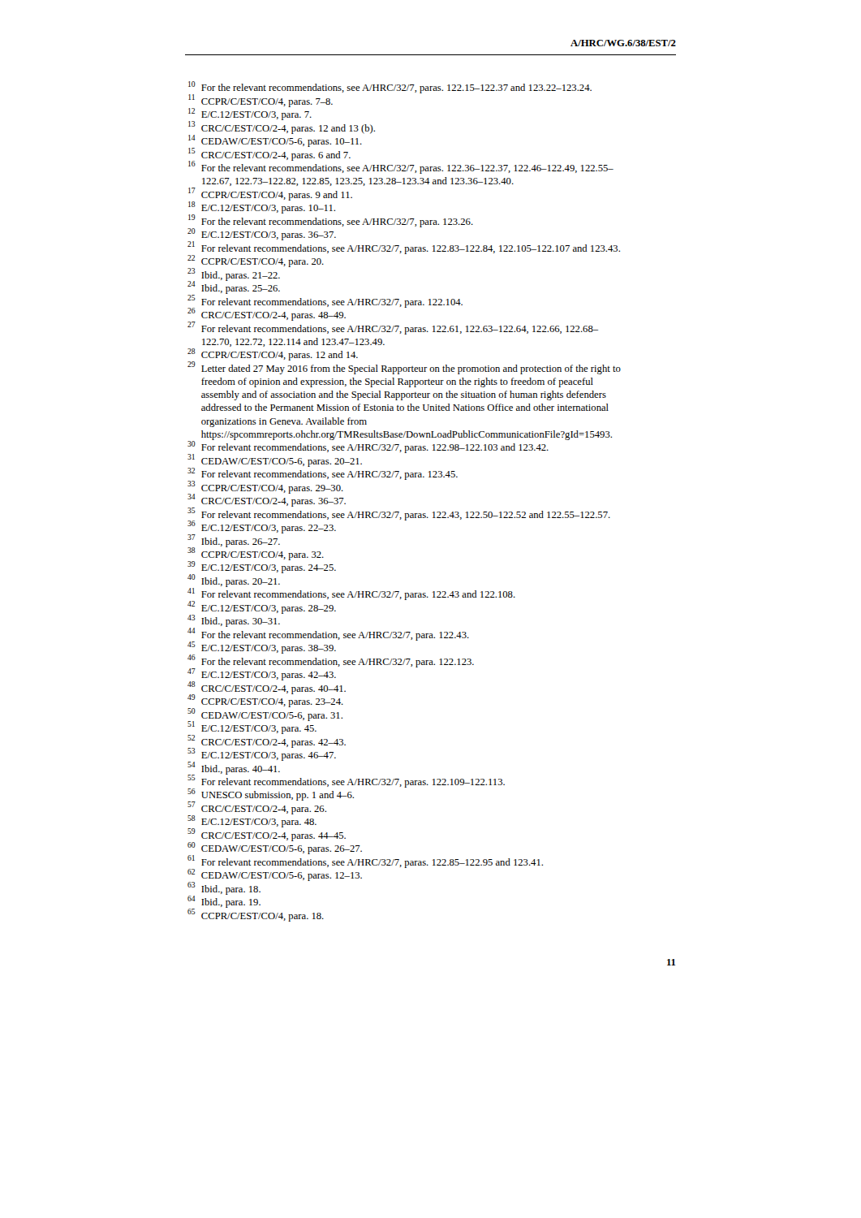A/HRC/WG.6/38/EST/2
For the relevant recommendations, see A/HRC/32/7, paras. 122.15–122.37 and 123.22–123.24.
CCPR/C/EST/CO/4, paras. 7–8.
E/C.12/EST/CO/3, para. 7.
CRC/C/EST/CO/2-4, paras. 12 and 13 (b).
CEDAW/C/EST/CO/5-6, paras. 10–11.
CRC/C/EST/CO/2-4, paras. 6 and 7.
For the relevant recommendations, see A/HRC/32/7, paras. 122.36–122.37, 122.46–122.49, 122.55–122.67, 122.73–122.82, 122.85, 123.25, 123.28–123.34 and 123.36–123.40.
CCPR/C/EST/CO/4, paras. 9 and 11.
E/C.12/EST/CO/3, paras. 10–11.
For the relevant recommendations, see A/HRC/32/7, para. 123.26.
E/C.12/EST/CO/3, paras. 36–37.
For relevant recommendations, see A/HRC/32/7, paras. 122.83–122.84, 122.105–122.107 and 123.43.
CCPR/C/EST/CO/4, para. 20.
Ibid., paras. 21–22.
Ibid., paras. 25–26.
For relevant recommendations, see A/HRC/32/7, para. 122.104.
CRC/C/EST/CO/2-4, paras. 48–49.
For relevant recommendations, see A/HRC/32/7, paras. 122.61, 122.63–122.64, 122.66, 122.68–122.70, 122.72, 122.114 and 123.47–123.49.
CCPR/C/EST/CO/4, paras. 12 and 14.
Letter dated 27 May 2016 from the Special Rapporteur on the promotion and protection of the right to freedom of opinion and expression, the Special Rapporteur on the rights to freedom of peaceful assembly and of association and the Special Rapporteur on the situation of human rights defenders addressed to the Permanent Mission of Estonia to the United Nations Office and other international organizations in Geneva. Available from https://spcommreports.ohchr.org/TMResultsBase/DownLoadPublicCommunicationFile?gId=15493.
For relevant recommendations, see A/HRC/32/7, paras. 122.98–122.103 and 123.42.
CEDAW/C/EST/CO/5-6, paras. 20–21.
For relevant recommendations, see A/HRC/32/7, para. 123.45.
CCPR/C/EST/CO/4, paras. 29–30.
CRC/C/EST/CO/2-4, paras. 36–37.
For relevant recommendations, see A/HRC/32/7, paras. 122.43, 122.50–122.52 and 122.55–122.57.
E/C.12/EST/CO/3, paras. 22–23.
Ibid., paras. 26–27.
CCPR/C/EST/CO/4, para. 32.
E/C.12/EST/CO/3, paras. 24–25.
Ibid., paras. 20–21.
For relevant recommendations, see A/HRC/32/7, paras. 122.43 and 122.108.
E/C.12/EST/CO/3, paras. 28–29.
Ibid., paras. 30–31.
For the relevant recommendation, see A/HRC/32/7, para. 122.43.
E/C.12/EST/CO/3, paras. 38–39.
For the relevant recommendation, see A/HRC/32/7, para. 122.123.
E/C.12/EST/CO/3, paras. 42–43.
CRC/C/EST/CO/2-4, paras. 40–41.
CCPR/C/EST/CO/4, paras. 23–24.
CEDAW/C/EST/CO/5-6, para. 31.
E/C.12/EST/CO/3, para. 45.
CRC/C/EST/CO/2-4, paras. 42–43.
E/C.12/EST/CO/3, paras. 46–47.
Ibid., paras. 40–41.
For relevant recommendations, see A/HRC/32/7, paras. 122.109–122.113.
UNESCO submission, pp. 1 and 4–6.
CRC/C/EST/CO/2-4, para. 26.
E/C.12/EST/CO/3, para. 48.
CRC/C/EST/CO/2-4, paras. 44–45.
CEDAW/C/EST/CO/5-6, paras. 26–27.
For relevant recommendations, see A/HRC/32/7, paras. 122.85–122.95 and 123.41.
CEDAW/C/EST/CO/5-6, paras. 12–13.
Ibid., para. 18.
Ibid., para. 19.
CCPR/C/EST/CO/4, para. 18.
11